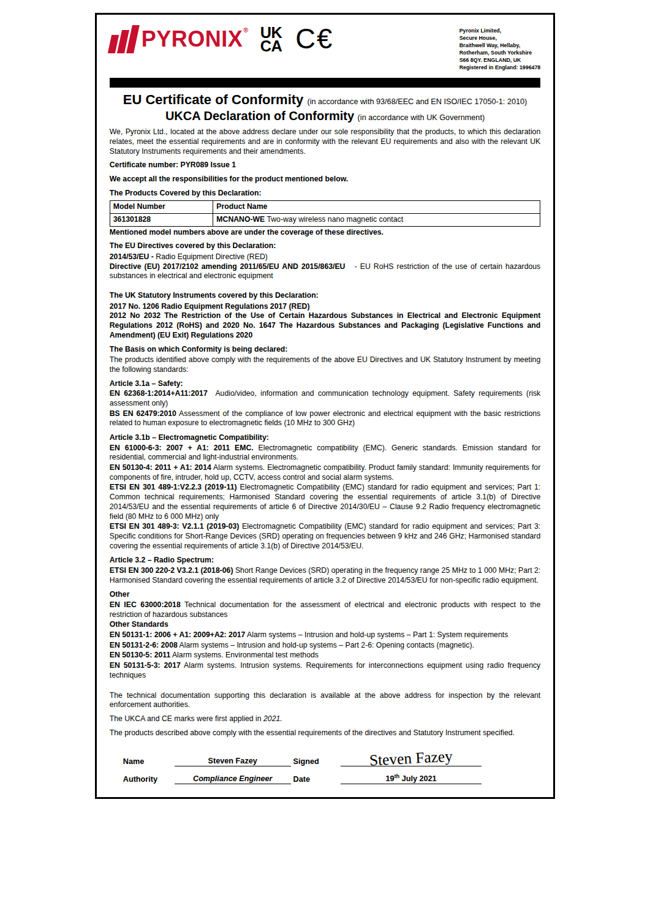PYRONIX®
UK
CA
C€
Pyronix Limited,
Secure House,
Braithwell Way, Hellaby,
Rotherham, South Yorkshire
S66 8QY. ENGLAND, UK
Registered in England: 1996478
EU Certificate of Conformity (in accordance with 93/68/EEC and EN ISO/IEC 17050-1: 2010)
UKCA Declaration of Conformity (in accordance with UK Government)
We, Pyronix Ltd., located at the above address declare under our sole responsibility that the products, to which this declaration relates, meet the essential requirements and are in conformity with the relevant EU requirements and also with the relevant UK Statutory Instruments requirements and their amendments.
Certificate number: PYR089 Issue 1
We accept all the responsibilities for the product mentioned below.
The Products Covered by this Declaration:
| Model Number | Product Name |
| 361301828 | MCNANO-WE Two-way wireless nano magnetic contact |
Mentioned model numbers above are under the coverage of these directives.
The EU Directives covered by this Declaration:
2014/53/EU - Radio Equipment Directive (RED)
Directive (EU) 2017/2102 amending 2011/65/EU AND 2015/863/EU - EU RoHS restriction of the use of certain hazardous substances in electrical and electronic equipment
The UK Statutory Instruments covered by this Declaration:
2017 No. 1206 Radio Equipment Regulations 2017 (RED)
2012 No 2032 The Restriction of the Use of Certain Hazardous Substances in Electrical and Electronic Equipment Regulations 2012 (RoHS) and 2020 No. 1647 The Hazardous Substances and Packaging (Legislative Functions and Amendment) (EU Exit) Regulations 2020
The Basis on which Conformity is being declared:
The products identified above comply with the requirements of the above EU Directives and UK Statutory Instrument by meeting the following standards:
Article 3.1a – Safety:
EN 62368-1:2014+A11:2017 Audio/video, information and communication technology equipment. Safety requirements (risk assessment only)
BS EN 62479:2010 Assessment of the compliance of low power electronic and electrical equipment with the basic restrictions related to human exposure to electromagnetic fields (10 MHz to 300 GHz)
Article 3.1b – Electromagnetic Compatibility:
EN 61000-6-3: 2007 + A1: 2011 EMC. Electromagnetic compatibility (EMC). Generic standards. Emission standard for residential, commercial and light-industrial environments.
EN 50130-4: 2011 + A1: 2014 Alarm systems. Electromagnetic compatibility. Product family standard: Immunity requirements for components of fire, intruder, hold up, CCTV, access control and social alarm systems.
ETSI EN 301 489-1:V2.2.3 (2019-11) Electromagnetic Compatibility (EMC) standard for radio equipment and services; Part 1: Common technical requirements; Harmonised Standard covering the essential requirements of article 3.1(b) of Directive 2014/53/EU and the essential requirements of article 6 of Directive 2014/30/EU – Clause 9.2 Radio frequency electromagnetic field (80 MHz to 6 000 MHz) only
ETSI EN 301 489-3: V2.1.1 (2019-03) Electromagnetic Compatibility (EMC) standard for radio equipment and services; Part 3: Specific conditions for Short-Range Devices (SRD) operating on frequencies between 9 kHz and 246 GHz; Harmonised standard covering the essential requirements of article 3.1(b) of Directive 2014/53/EU.
Article 3.2 – Radio Spectrum:
ETSI EN 300 220-2 V3.2.1 (2018-06) Short Range Devices (SRD) operating in the frequency range 25 MHz to 1 000 MHz; Part 2: Harmonised Standard covering the essential requirements of article 3.2 of Directive 2014/53/EU for non-specific radio equipment.
Other
EN IEC 63000:2018 Technical documentation for the assessment of electrical and electronic products with respect to the restriction of hazardous substances
Other Standards
EN 50131-1: 2006 + A1: 2009+A2: 2017 Alarm systems – Intrusion and hold-up systems – Part 1: System requirements
EN 50131-2-6: 2008 Alarm systems – Intrusion and hold-up systems – Part 2-6: Opening contacts (magnetic).
EN 50130-5: 2011 Alarm systems. Environmental test methods
EN 50131-5-3: 2017 Alarm systems. Intrusion systems. Requirements for interconnections equipment using radio frequency techniques
The technical documentation supporting this declaration is available at the above address for inspection by the relevant enforcement authorities.
The UKCA and CE marks were first applied in 2021.
The products described above comply with the essential requirements of the directives and Statutory Instrument specified.
| Name | Steven Fazey | Signed | Steven Fazey |
| Authority | Compliance Engineer | Date | 19 th July 2021 |